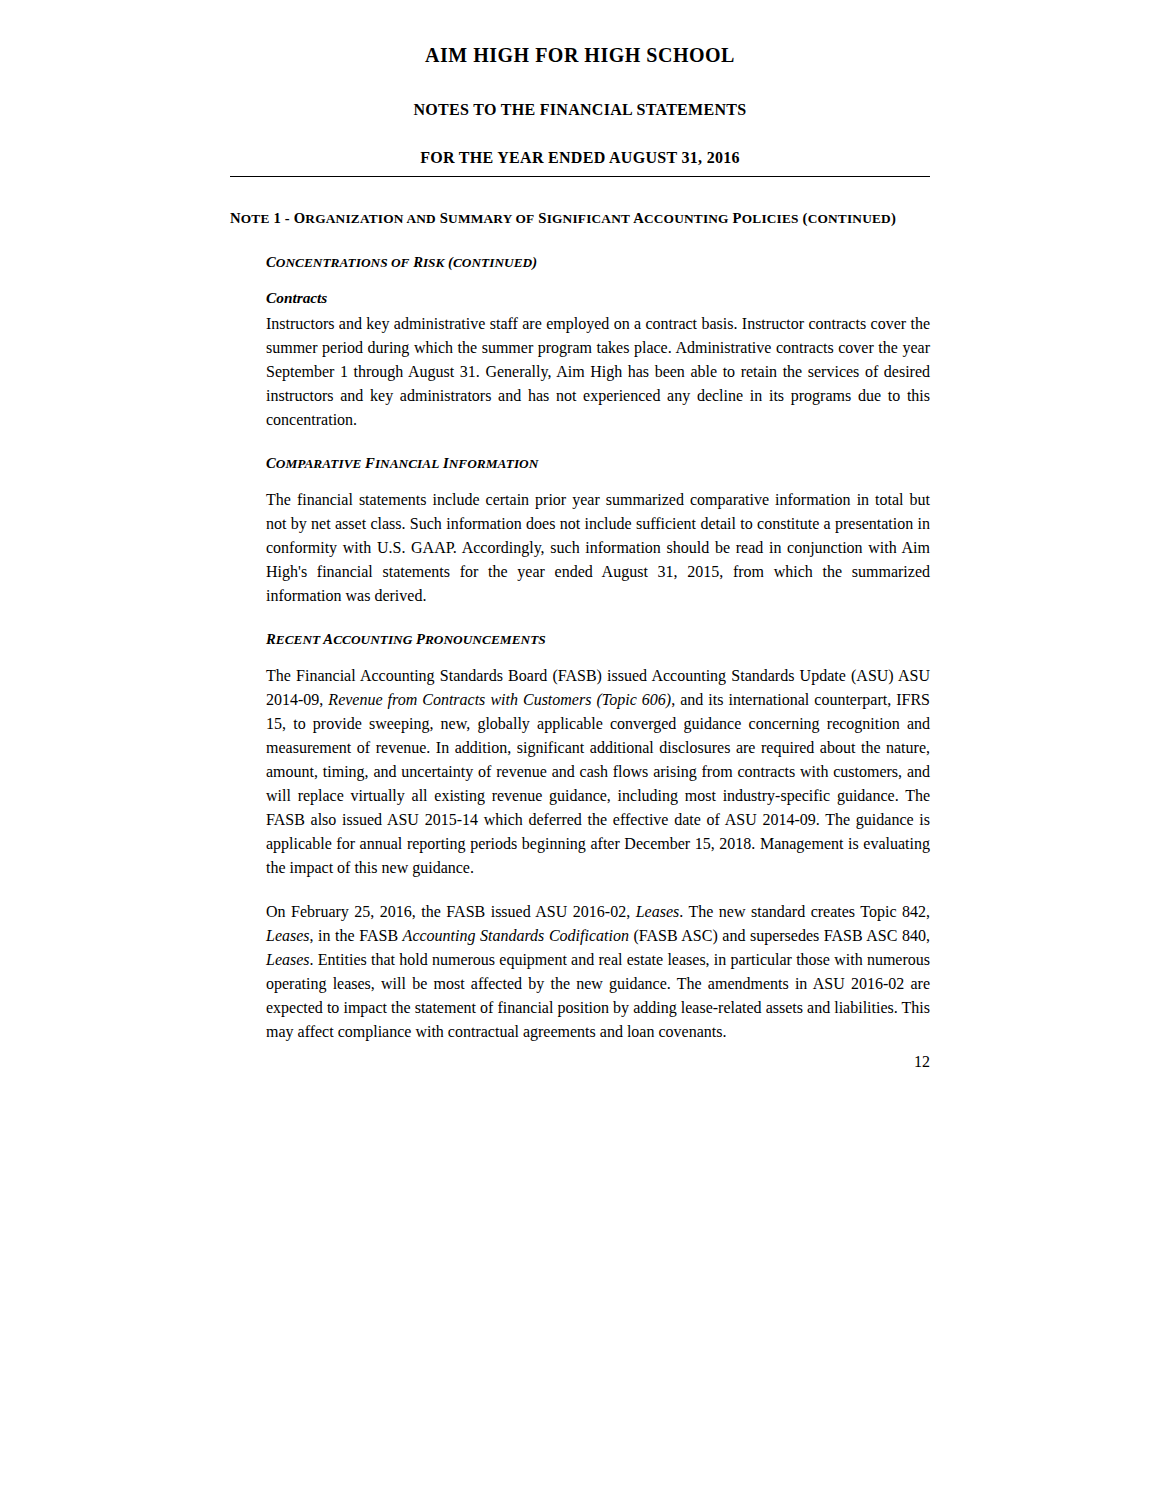AIM HIGH FOR HIGH SCHOOL
NOTES TO THE FINANCIAL STATEMENTS
FOR THE YEAR ENDED AUGUST 31, 2016
NOTE 1 - ORGANIZATION AND SUMMARY OF SIGNIFICANT ACCOUNTING POLICIES (CONTINUED)
CONCENTRATIONS OF RISK (CONTINUED)
Contracts
Instructors and key administrative staff are employed on a contract basis. Instructor contracts cover the summer period during which the summer program takes place. Administrative contracts cover the year September 1 through August 31. Generally, Aim High has been able to retain the services of desired instructors and key administrators and has not experienced any decline in its programs due to this concentration.
COMPARATIVE FINANCIAL INFORMATION
The financial statements include certain prior year summarized comparative information in total but not by net asset class. Such information does not include sufficient detail to constitute a presentation in conformity with U.S. GAAP. Accordingly, such information should be read in conjunction with Aim High's financial statements for the year ended August 31, 2015, from which the summarized information was derived.
RECENT ACCOUNTING PRONOUNCEMENTS
The Financial Accounting Standards Board (FASB) issued Accounting Standards Update (ASU) ASU 2014-09, Revenue from Contracts with Customers (Topic 606), and its international counterpart, IFRS 15, to provide sweeping, new, globally applicable converged guidance concerning recognition and measurement of revenue. In addition, significant additional disclosures are required about the nature, amount, timing, and uncertainty of revenue and cash flows arising from contracts with customers, and will replace virtually all existing revenue guidance, including most industry-specific guidance. The FASB also issued ASU 2015-14 which deferred the effective date of ASU 2014-09. The guidance is applicable for annual reporting periods beginning after December 15, 2018. Management is evaluating the impact of this new guidance.
On February 25, 2016, the FASB issued ASU 2016-02, Leases. The new standard creates Topic 842, Leases, in the FASB Accounting Standards Codification (FASB ASC) and supersedes FASB ASC 840, Leases. Entities that hold numerous equipment and real estate leases, in particular those with numerous operating leases, will be most affected by the new guidance. The amendments in ASU 2016-02 are expected to impact the statement of financial position by adding lease-related assets and liabilities. This may affect compliance with contractual agreements and loan covenants.
12